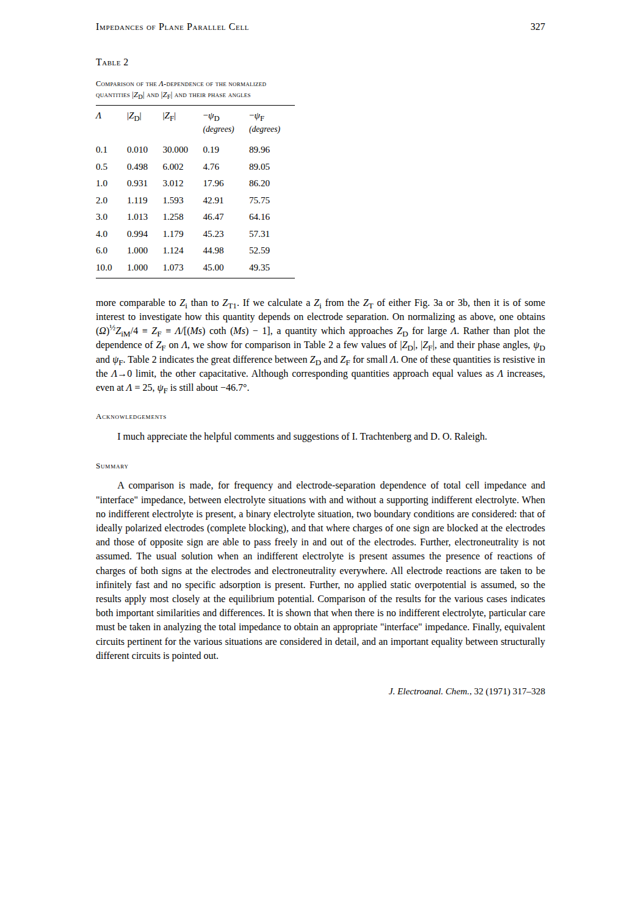Impedances of Plane Parallel Cell 327
Table 2
Comparison of the Λ -dependence of the normalized quantities | Z D | and | Z F | and their phase angles
| Λ | / Z D / | / Z F / | − ψ D (degrees) | − ψ F (degrees) |
| --- | --- | --- | --- | --- |
| 0.1 | 0.010 | 30.000 | 0.19 | 89.96 |
| 0.5 | 0.498 | 6.002 | 4.76 | 89.05 |
| 1.0 | 0.931 | 3.012 | 17.96 | 86.20 |
| 2.0 | 1.119 | 1.593 | 42.91 | 75.75 |
| 3.0 | 1.013 | 1.258 | 46.47 | 64.16 |
| 4.0 | 0.994 | 1.179 | 45.23 | 57.31 |
| 6.0 | 1.000 | 1.124 | 44.98 | 52.59 |
| 10.0 | 1.000 | 1.073 | 45.00 | 49.35 |
more comparable to Zi than to ZT1. If we calculate a Zi from the ZT of either Fig. 3a or 3b, then it is of some interest to investigate how this quantity depends on electrode separation. On normalizing as above, one obtains (Ω)½ZiM/4 ≡ ZF ≡ Λ/[(Ms) coth (Ms) − 1], a quantity which approaches ZD for large Λ. Rather than plot the dependence of ZF on Λ, we show for comparison in Table 2 a few values of |ZD|, |ZF|, and their phase angles, ψD and ψF. Table 2 indicates the great difference between ZD and ZF for small Λ. One of these quantities is resistive in the Λ→0 limit, the other capacitative. Although corresponding quantities approach equal values as Λ increases, even at Λ = 25, ψF is still about −46.7°.
Acknowledgements
I much appreciate the helpful comments and suggestions of I. Trachtenberg and D. O. Raleigh.
Summary
A comparison is made, for frequency and electrode-separation dependence of total cell impedance and "interface" impedance, between electrolyte situations with and without a supporting indifferent electrolyte. When no indifferent electrolyte is present, a binary electrolyte situation, two boundary conditions are considered: that of ideally polarized electrodes (complete blocking), and that where charges of one sign are blocked at the electrodes and those of opposite sign are able to pass freely in and out of the electrodes. Further, electroneutrality is not assumed. The usual solution when an indifferent electrolyte is present assumes the presence of reactions of charges of both signs at the electrodes and electroneutrality everywhere. All electrode reactions are taken to be infinitely fast and no specific adsorption is present. Further, no applied static overpotential is assumed, so the results apply most closely at the equilibrium potential. Comparison of the results for the various cases indicates both important similarities and differences. It is shown that when there is no indifferent electrolyte, particular care must be taken in analyzing the total impedance to obtain an appropriate "interface" impedance. Finally, equivalent circuits pertinent for the various situations are considered in detail, and an important equality between structurally different circuits is pointed out.
J. Electroanal. Chem., 32 (1971) 317–328